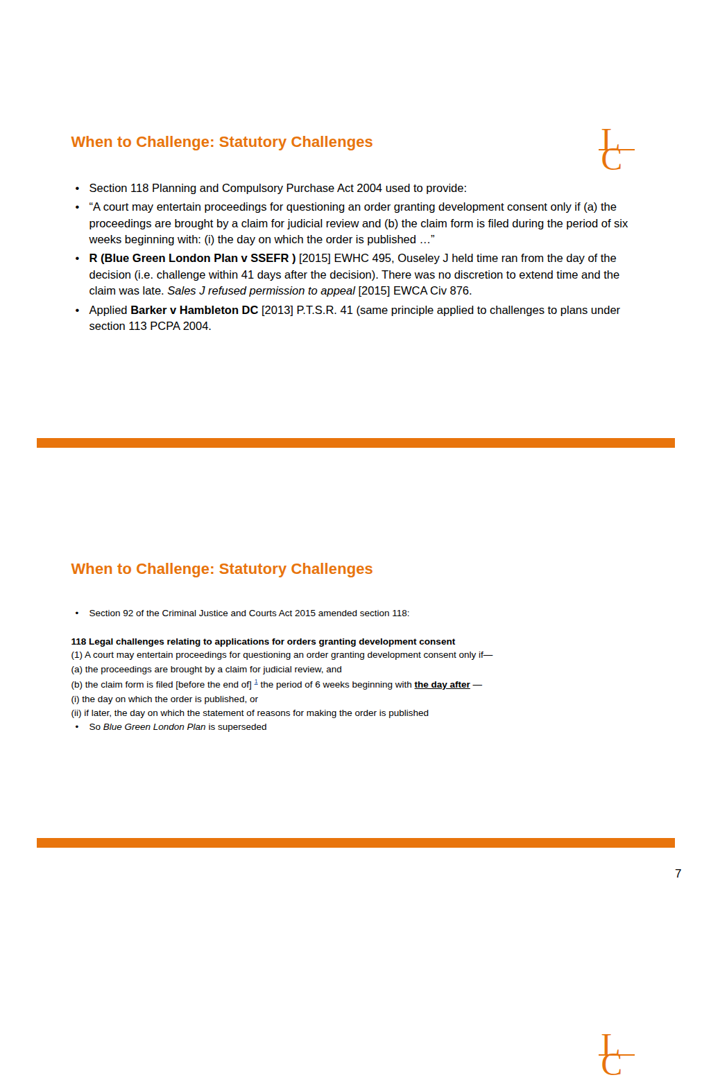L C
When to Challenge: Statutory Challenges
Section 118 Planning and Compulsory Purchase Act 2004 used to provide:
“A court may entertain proceedings for questioning an order granting development consent only if (a) the proceedings are brought by a claim for judicial review and (b) the claim form is filed during the period of six weeks beginning with: (i) the day on which the order is published …”
R (Blue Green London Plan v SSEFR ) [2015] EWHC 495, Ouseley J held time ran from the day of the decision (i.e. challenge within 41 days after the decision). There was no discretion to extend time and the claim was late. Sales J refused permission to appeal [2015] EWCA Civ 876.
Applied Barker v Hambleton DC [2013] P.T.S.R. 41 (same principle applied to challenges to plans under section 113 PCPA 2004.
L C
When to Challenge: Statutory Challenges
Section 92 of the Criminal Justice and Courts Act 2015 amended section 118:
118 Legal challenges relating to applications for orders granting development consent
(1) A court may entertain proceedings for questioning an order granting development consent only if—
(a) the proceedings are brought by a claim for judicial review, and
(b) the claim form is filed [before the end of] 1 the period of 6 weeks beginning with the day after —
(i) the day on which the order is published, or
(ii) if later, the day on which the statement of reasons for making the order is published
So Blue Green London Plan is superseded
7